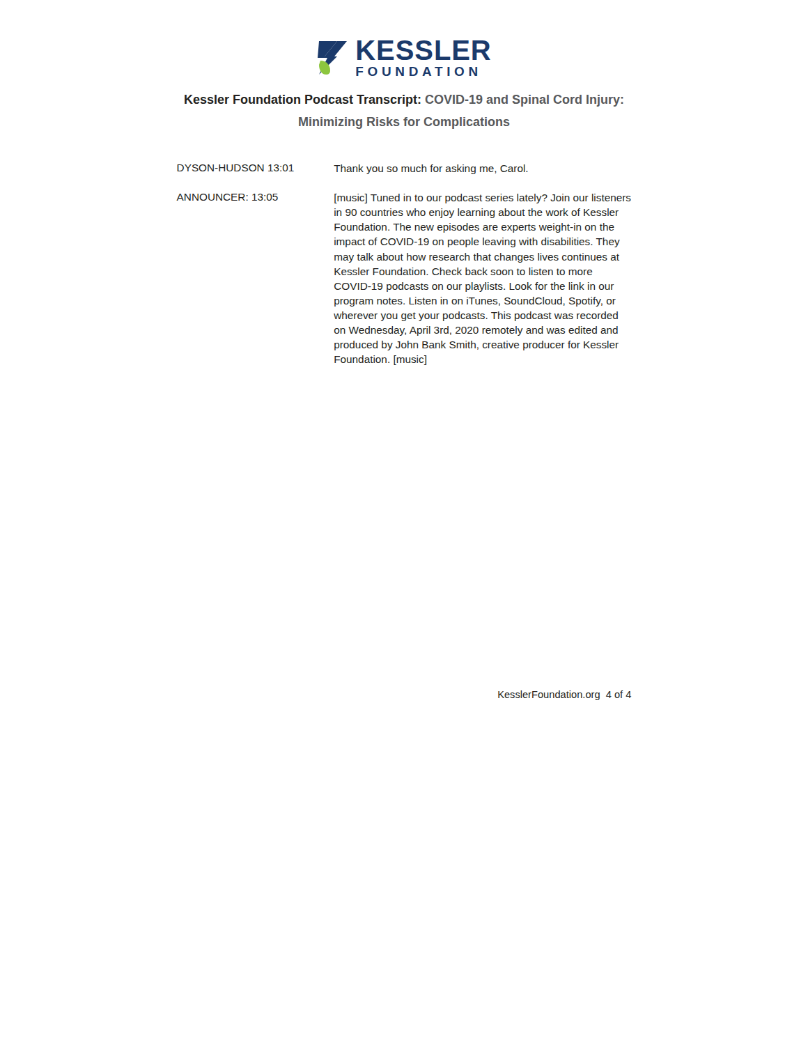KESSLER
FOUNDATION
Kessler Foundation Podcast Transcript: COVID-19 and Spinal Cord Injury:
Minimizing Risks for Complications
| DYSON-HUDSON 13:01 | Thank you so much for asking me, Carol. |
| ANNOUNCER: 13:05 | [music] Tuned in to our podcast series lately? Join our listeners in 90 countries who enjoy learning about the work of Kessler Foundation. The new episodes are experts weight-in on the impact of COVID-19 on people leaving with disabilities. They may talk about how research that changes lives continues at Kessler Foundation. Check back soon to listen to more COVID-19 podcasts on our playlists. Look for the link in our program notes. Listen in on iTunes, SoundCloud, Spotify, or wherever you get your podcasts. This podcast was recorded on Wednesday, April 3rd, 2020 remotely and was edited and produced by John Bank Smith, creative producer for Kessler Foundation. [music] |
KesslerFoundation.org 4 of 4